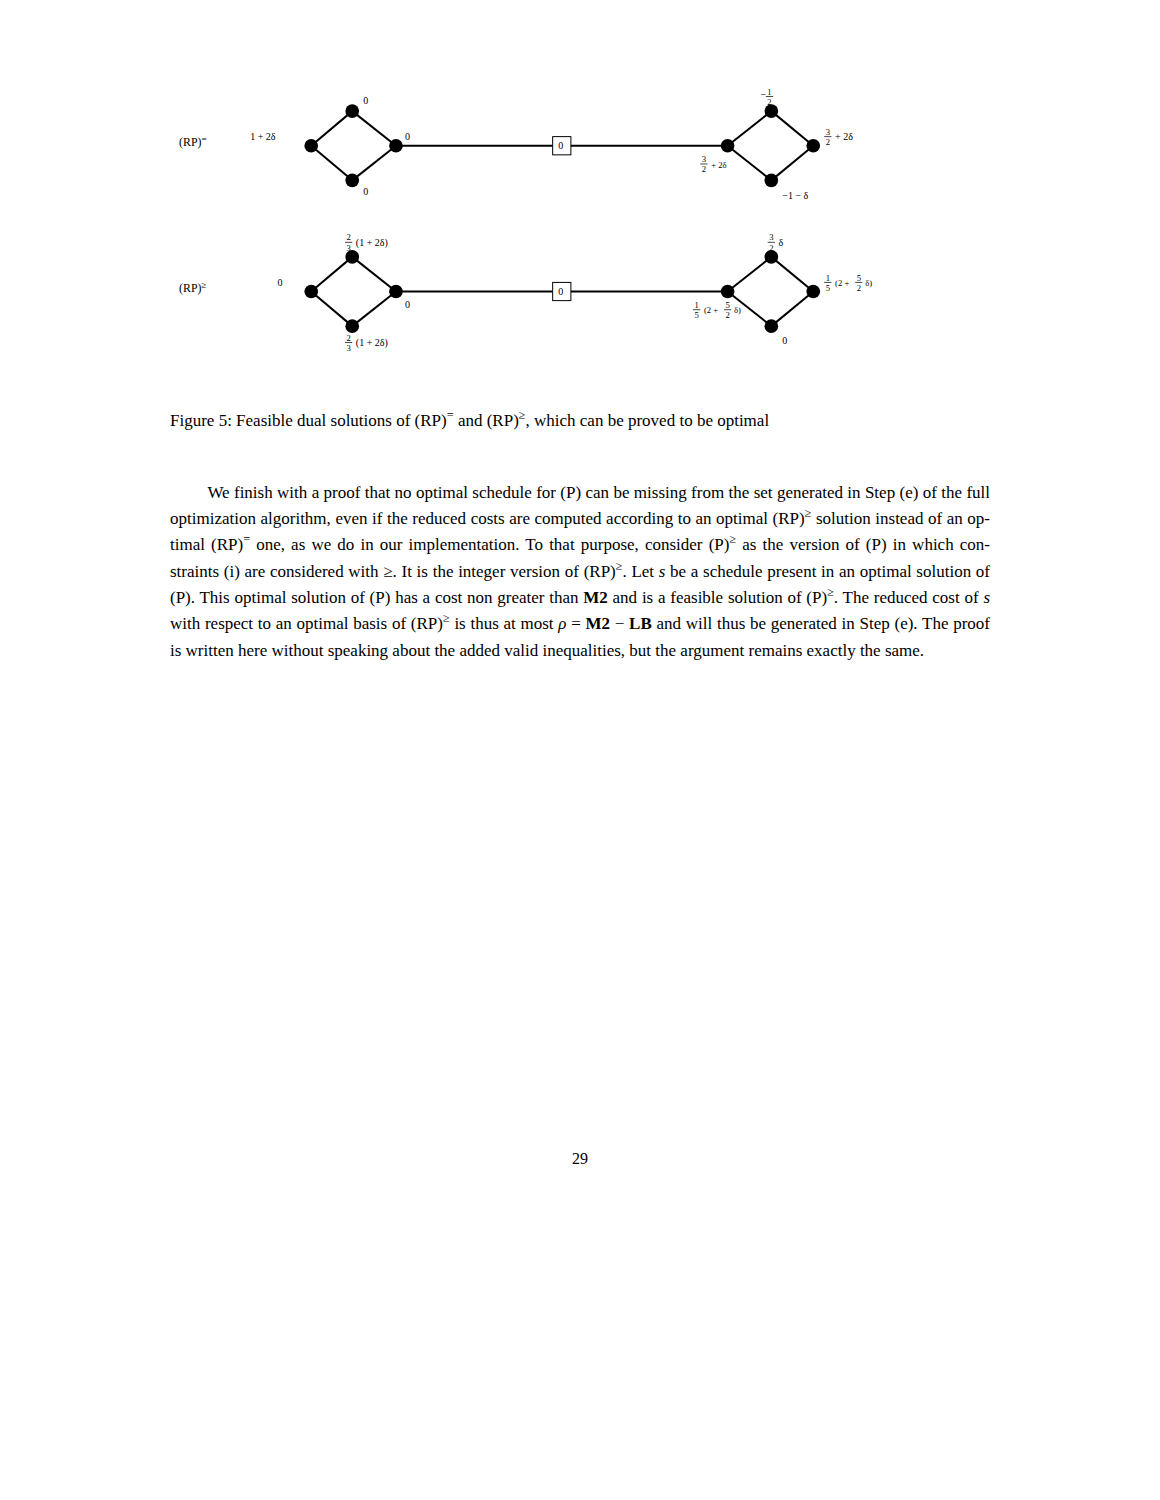(RP)= 0 1 + 2δ 0 0 0 − 1 2 3 2 + 2δ 3 2 + 2δ −1 − δ (RP)≥ 2 3 (1 + 2δ) 0 2 3 (1 + 2δ) 0 0 3 2 δ 1 5 (2 + 5 2 δ) 1 5 (2 + 5 2 δ) 0
Figure 5: Feasible dual solutions of (RP)= and (RP)≥, which can be proved to be optimal
We finish with a proof that no optimal schedule for (P) can be missing from the set generated in Step (e) of the full optimization algorithm, even if the reduced costs are computed according to an optimal (RP)≥ solution instead of an optimal (RP)= one, as we do in our implementation. To that purpose, consider (P)≥ as the version of (P) in which constraints (i) are considered with ≥. It is the integer version of (RP)≥. Let s be a schedule present in an optimal solution of (P). This optimal solution of (P) has a cost non greater than M2 and is a feasible solution of (P)≥. The reduced cost of s with respect to an optimal basis of (RP)≥ is thus at most ρ = M2 − LB and will thus be generated in Step (e). The proof is written here without speaking about the added valid inequalities, but the argument remains exactly the same.
29